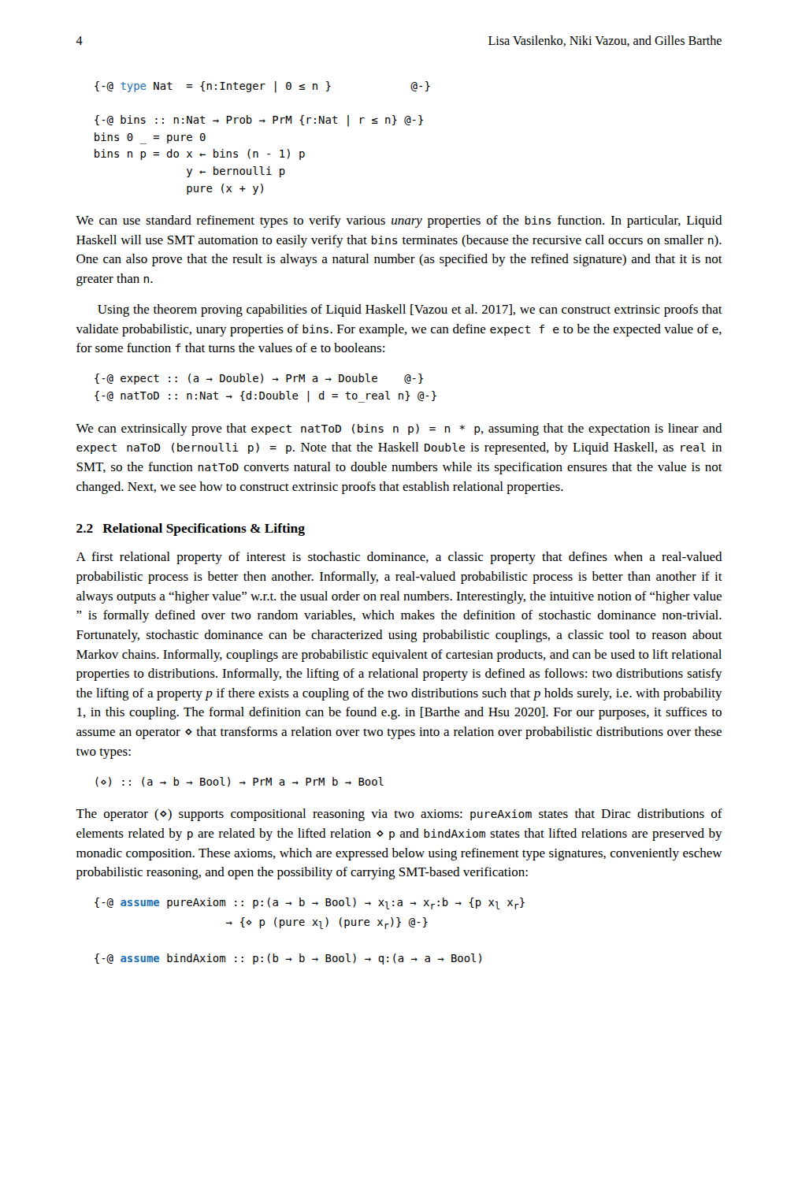4 Lisa Vasilenko, Niki Vazou, and Gilles Barthe
{-@ type Nat  = {n:Integer | 0 ≤ n }            @-}

{-@ bins :: n:Nat → Prob → PrM {r:Nat | r ≤ n} @-}
bins 0 _ = pure 0
bins n p = do x ← bins (n - 1) p
              y ← bernoulli p
              pure (x + y)
We can use standard refinement types to verify various unary properties of the bins function. In particular, Liquid Haskell will use SMT automation to easily verify that bins terminates (because the recursive call occurs on smaller n). One can also prove that the result is always a natural number (as specified by the refined signature) and that it is not greater than n.
Using the theorem proving capabilities of Liquid Haskell [Vazou et al. 2017], we can construct extrinsic proofs that validate probabilistic, unary properties of bins. For example, we can define expect f e to be the expected value of e, for some function f that turns the values of e to booleans:
{-@ expect :: (a → Double) → PrM a → Double    @-}
{-@ natToD :: n:Nat → {d:Double | d = to_real n} @-}
We can extrinsically prove that expect natToD (bins n p) = n * p, assuming that the expectation is linear and expect naToD (bernoulli p) = p. Note that the Haskell Double is represented, by Liquid Haskell, as real in SMT, so the function natToD converts natural to double numbers while its specification ensures that the value is not changed. Next, we see how to construct extrinsic proofs that establish relational properties.
2.2 Relational Specifications & Lifting
A first relational property of interest is stochastic dominance, a classic property that defines when a real-valued probabilistic process is better then another. Informally, a real-valued probabilistic process is better than another if it always outputs a “higher value” w.r.t. the usual order on real numbers. Interestingly, the intuitive notion of “higher value ” is formally defined over two random variables, which makes the definition of stochastic dominance non-trivial. Fortunately, stochastic dominance can be characterized using probabilistic couplings, a classic tool to reason about Markov chains. Informally, couplings are probabilistic equivalent of cartesian products, and can be used to lift relational properties to distributions. Informally, the lifting of a relational property is defined as follows: two distributions satisfy the lifting of a property p if there exists a coupling of the two distributions such that p holds surely, i.e. with probability 1, in this coupling. The formal definition can be found e.g. in [Barthe and Hsu 2020]. For our purposes, it suffices to assume an operator ⋄ that transforms a relation over two types into a relation over probabilistic distributions over these two types:
(⋄) :: (a → b → Bool) → PrM a → PrM b → Bool
The operator (⋄) supports compositional reasoning via two axioms: pureAxiom states that Dirac distributions of elements related by p are related by the lifted relation ⋄ p and bindAxiom states that lifted relations are preserved by monadic composition. These axioms, which are expressed below using refinement type signatures, conveniently eschew probabilistic reasoning, and open the possibility of carrying SMT-based verification:
{-@ assume pureAxiom :: p:(a → b → Bool) → xl:a → xr:b → {p xl xr}
                    → {⋄ p (pure xl) (pure xr)} @-}

{-@ assume bindAxiom :: p:(b → b → Bool) → q:(a → a → Bool)